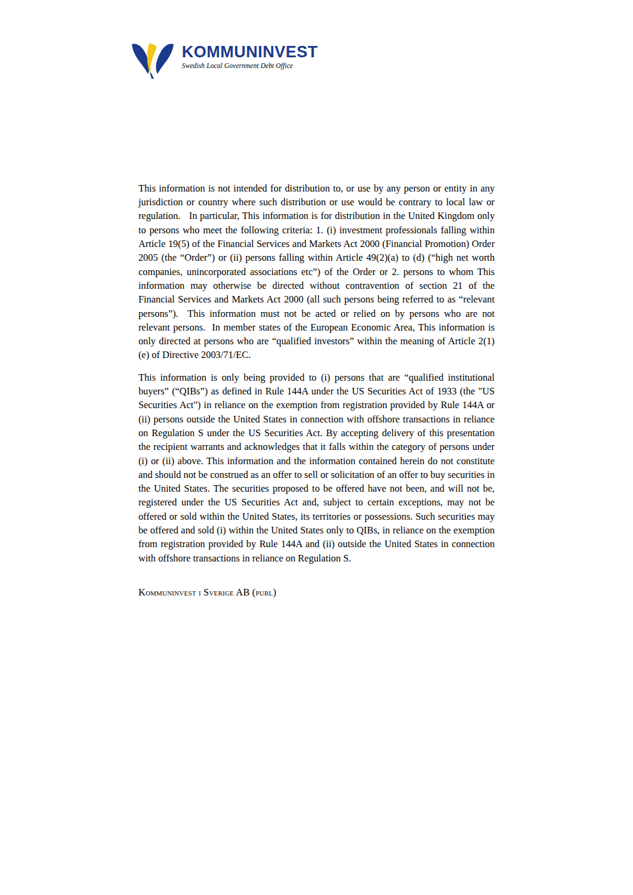KOMMUNINVEST
Swedish Local Government Debt Office
This information is not intended for distribution to, or use by any person or entity in any jurisdiction or country where such distribution or use would be contrary to local law or regulation. In particular, This information is for distribution in the United Kingdom only to persons who meet the following criteria: 1. (i) investment professionals falling within Article 19(5) of the Financial Services and Markets Act 2000 (Financial Promotion) Order 2005 (the “Order”) or (ii) persons falling within Article 49(2)(a) to (d) (“high net worth companies, unincorporated associations etc”) of the Order or 2. persons to whom This information may otherwise be directed without contravention of section 21 of the Financial Services and Markets Act 2000 (all such persons being referred to as “relevant persons”). This information must not be acted or relied on by persons who are not relevant persons. In member states of the European Economic Area, This information is only directed at persons who are “qualified investors” within the meaning of Article 2(1)(e) of Directive 2003/71/EC.
This information is only being provided to (i) persons that are “qualified institutional buyers” (“QIBs”) as defined in Rule 144A under the US Securities Act of 1933 (the "US Securities Act") in reliance on the exemption from registration provided by Rule 144A or (ii) persons outside the United States in connection with offshore transactions in reliance on Regulation S under the US Securities Act. By accepting delivery of this presentation the recipient warrants and acknowledges that it falls within the category of persons under (i) or (ii) above. This information and the information contained herein do not constitute and should not be construed as an offer to sell or solicitation of an offer to buy securities in the United States. The securities proposed to be offered have not been, and will not be, registered under the US Securities Act and, subject to certain exceptions, may not be offered or sold within the United States, its territories or possessions. Such securities may be offered and sold (i) within the United States only to QIBs, in reliance on the exemption from registration provided by Rule 144A and (ii) outside the United States in connection with offshore transactions in reliance on Regulation S.
Kommuninvest i Sverige AB (publ)